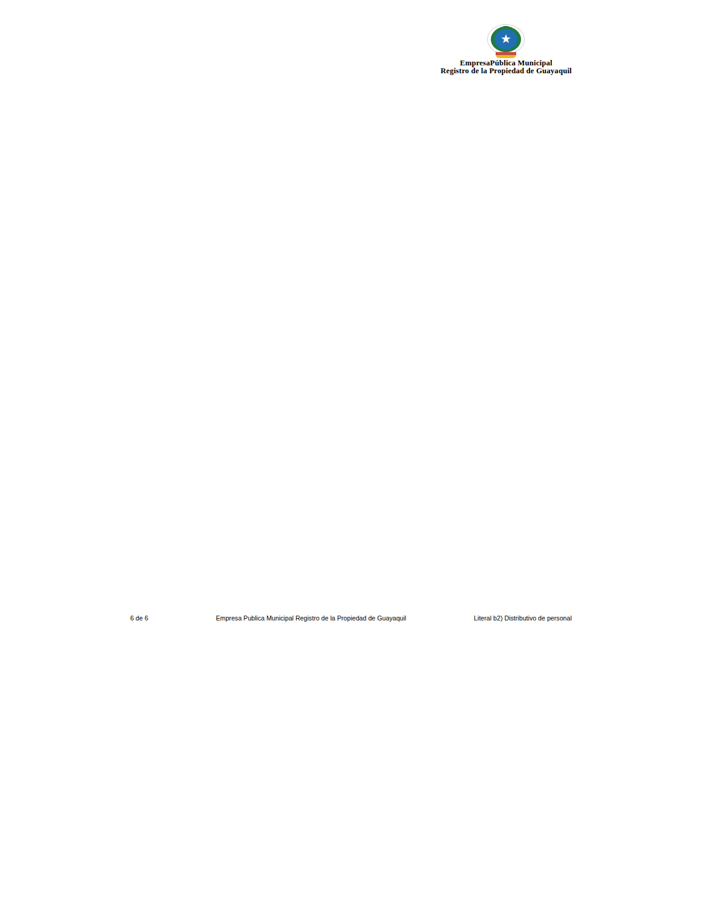★
EmpresaPública Municipal
Registro de la Propiedad de Guayaquil
6 de 6
Empresa Publica Municipal Registro de la Propiedad de Guayaquil
Literal b2) Distributivo de personal